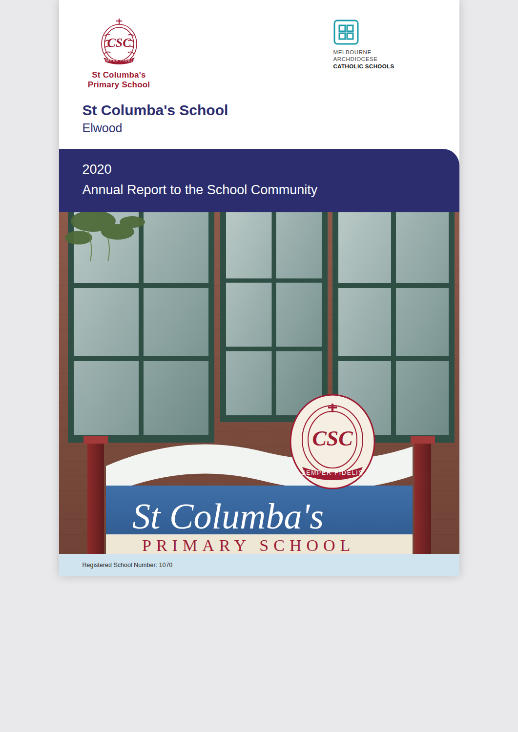CSC SEMPER FIDELIS
St Columba's Primary School
Melbourne
Archdiocese
Catholic Schools
St Columba's School
Elwood
2020
Annual Report to the School Community
CSC SEMPER FIDELIS St Columba's PRIMARY SCHOOL
Registered School Number: 1070